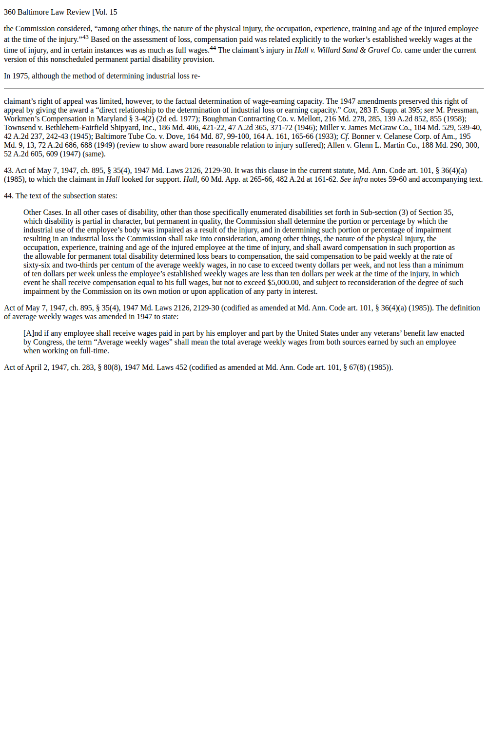360 Baltimore Law Review [Vol. 15
the Commission considered, “among other things, the nature of the physical injury, the occupation, experience, training and age of the injured employee at the time of the injury.”43 Based on the assessment of loss, compensation paid was related explicitly to the worker’s established weekly wages at the time of injury, and in certain instances was as much as full wages.44 The claimant’s injury in Hall v. Willard Sand & Gravel Co. came under the current version of this nonscheduled permanent partial disability provision.
In 1975, although the method of determining industrial loss re-
claimant’s right of appeal was limited, however, to the factual determination of wage-earning capacity. The 1947 amendments preserved this right of appeal by giving the award a “direct relationship to the determination of industrial loss or earning capacity.” Cox, 283 F. Supp. at 395; see M. Pressman, Workmen’s Compensation in Maryland § 3-4(2) (2d ed. 1977); Boughman Contracting Co. v. Mellott, 216 Md. 278, 285, 139 A.2d 852, 855 (1958); Townsend v. Bethlehem-Fairfield Shipyard, Inc., 186 Md. 406, 421-22, 47 A.2d 365, 371-72 (1946); Miller v. James McGraw Co., 184 Md. 529, 539-40, 42 A.2d 237, 242-43 (1945); Baltimore Tube Co. v. Dove, 164 Md. 87, 99-100, 164 A. 161, 165-66 (1933); Cf. Bonner v. Celanese Corp. of Am., 195 Md. 9, 13, 72 A.2d 686, 688 (1949) (review to show award bore reasonable relation to injury suffered); Allen v. Glenn L. Martin Co., 188 Md. 290, 300, 52 A.2d 605, 609 (1947) (same).
43. Act of May 7, 1947, ch. 895, § 35(4), 1947 Md. Laws 2126, 2129-30. It was this clause in the current statute, Md. Ann. Code art. 101, § 36(4)(a) (1985), to which the claimant in Hall looked for support. Hall, 60 Md. App. at 265-66, 482 A.2d at 161-62. See infra notes 59-60 and accompanying text.
44. The text of the subsection states:
Other Cases. In all other cases of disability, other than those specifically enumerated disabilities set forth in Sub-section (3) of Section 35, which disability is partial in character, but permanent in quality, the Commission shall determine the portion or percentage by which the industrial use of the employee’s body was impaired as a result of the injury, and in determining such portion or percentage of impairment resulting in an industrial loss the Commission shall take into consideration, among other things, the nature of the physical injury, the occupation, experience, training and age of the injured employee at the time of injury, and shall award compensation in such proportion as the allowable for permanent total disability determined loss bears to compensation, the said compensation to be paid weekly at the rate of sixty-six and two-thirds per centum of the average weekly wages, in no case to exceed twenty dollars per week, and not less than a minimum of ten dollars per week unless the employee’s established weekly wages are less than ten dollars per week at the time of the injury, in which event he shall receive compensation equal to his full wages, but not to exceed $5,000.00, and subject to reconsideration of the degree of such impairment by the Commission on its own motion or upon application of any party in interest.
Act of May 7, 1947, ch. 895, § 35(4), 1947 Md. Laws 2126, 2129-30 (codified as amended at Md. Ann. Code art. 101, § 36(4)(a) (1985)). The definition of average weekly wages was amended in 1947 to state:
[A]nd if any employee shall receive wages paid in part by his employer and part by the United States under any veterans’ benefit law enacted by Congress, the term “Average weekly wages” shall mean the total average weekly wages from both sources earned by such an employee when working on full-time.
Act of April 2, 1947, ch. 283, § 80(8), 1947 Md. Laws 452 (codified as amended at Md. Ann. Code art. 101, § 67(8) (1985)).